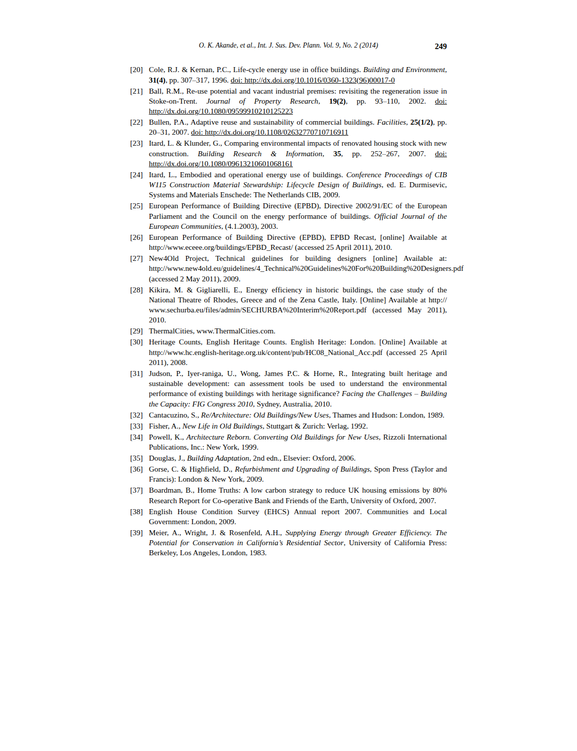O. K. Akande, et al., Int. J. Sus. Dev. Plann. Vol. 9, No. 2 (2014) 249
[20] Cole, R.J. & Kernan, P.C., Life-cycle energy use in office buildings. Building and Environment, 31(4), pp. 307–317, 1996. doi: http://dx.doi.org/10.1016/0360-1323(96)00017-0
[21] Ball, R.M., Re-use potential and vacant industrial premises: revisiting the regeneration issue in Stoke-on-Trent. Journal of Property Research, 19(2), pp. 93–110, 2002. doi: http://dx.doi.org/10.1080/09599910210125223
[22] Bullen, P.A., Adaptive reuse and sustainability of commercial buildings. Facilities, 25(1/2), pp. 20–31, 2007. doi: http://dx.doi.org/10.1108/02632770710716911
[23] Itard, L. & Klunder, G., Comparing environmental impacts of renovated housing stock with new construction. Building Research & Information, 35, pp. 252–267, 2007. doi: http://dx.doi.org/10.1080/09613210601068161
[24] Itard, L., Embodied and operational energy use of buildings. Conference Proceedings of CIB W115 Construction Material Stewardship: Lifecycle Design of Buildings, ed. E. Durmisevic, Systems and Materials Enschede: The Netherlands CIB, 2009.
[25] European Performance of Building Directive (EPBD), Directive 2002/91/EC of the European Parliament and the Council on the energy performance of buildings. Official Journal of the European Communities, (4.1.2003), 2003.
[26] European Performance of Building Directive (EPBD), EPBD Recast, [online] Available at http://www.eceee.org/buildings/EPBD_Recast/ (accessed 25 April 2011), 2010.
[27] New4Old Project, Technical guidelines for building designers [online] Available at: http://www.new4old.eu/guidelines/4_Technical%20Guidelines%20For%20Building%20Designers.pdf (accessed 2 May 2011), 2009.
[28] Kikira, M. & Gigliarelli, E., Energy efficiency in historic buildings, the case study of the National Theatre of Rhodes, Greece and of the Zena Castle, Italy. [Online] Available at http:// www.sechurba.eu/files/admin/SECHURBA%20Interim%20Report.pdf (accessed May 2011), 2010.
[29] ThermalCities, www.ThermalCities.com.
[30] Heritage Counts, English Heritage Counts. English Heritage: London. [Online] Available at http://www.hc.english-heritage.org.uk/content/pub/HC08_National_Acc.pdf (accessed 25 April 2011), 2008.
[31] Judson, P., Iyer-raniga, U., Wong, James P.C. & Horne, R., Integrating built heritage and sustainable development: can assessment tools be used to understand the environmental performance of existing buildings with heritage significance? Facing the Challenges – Building the Capacity: FIG Congress 2010, Sydney, Australia, 2010.
[32] Cantacuzino, S., Re/Architecture: Old Buildings/New Uses, Thames and Hudson: London, 1989.
[33] Fisher, A., New Life in Old Buildings, Stuttgart & Zurich: Verlag, 1992.
[34] Powell, K., Architecture Reborn. Converting Old Buildings for New Uses, Rizzoli International Publications, Inc.: New York, 1999.
[35] Douglas, J., Building Adaptation, 2nd edn., Elsevier: Oxford, 2006.
[36] Gorse, C. & Highfield, D., Refurbishment and Upgrading of Buildings, Spon Press (Taylor and Francis): London & New York, 2009.
[37] Boardman, B., Home Truths: A low carbon strategy to reduce UK housing emissions by 80% Research Report for Co-operative Bank and Friends of the Earth, University of Oxford, 2007.
[38] English House Condition Survey (EHCS) Annual report 2007. Communities and Local Government: London, 2009.
[39] Meier, A., Wright, J. & Rosenfeld, A.H., Supplying Energy through Greater Efficiency. The Potential for Conservation in California’s Residential Sector, University of California Press: Berkeley, Los Angeles, London, 1983.